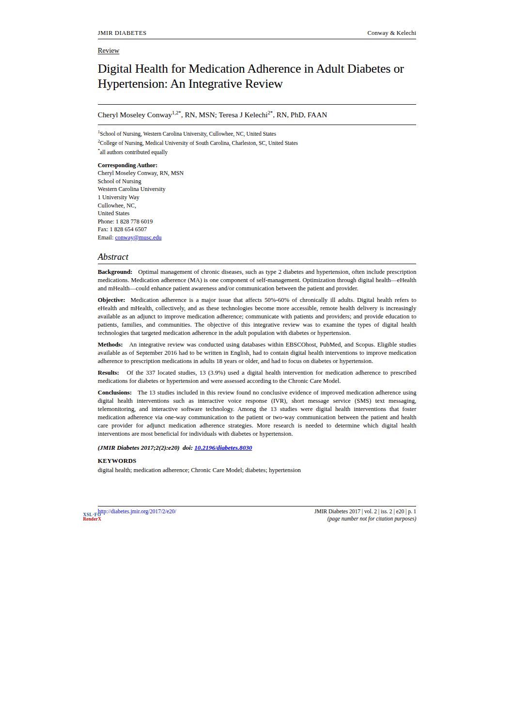JMIR DIABETES
Conway & Kelechi
Review
Digital Health for Medication Adherence in Adult Diabetes or
Hypertension: An Integrative Review
Cheryl Moseley Conway1,2*, RN, MSN; Teresa J Kelechi2*, RN, PhD, FAAN
1School of Nursing, Western Carolina University, Cullowhee, NC, United States
2College of Nursing, Medical University of South Carolina, Charleston, SC, United States
*all authors contributed equally
Corresponding Author:
Cheryl Moseley Conway, RN, MSN
School of Nursing
Western Carolina University
1 University Way
Cullowhee, NC,
United States
Phone: 1 828 778 6019
Fax: 1 828 654 6507
Email: conway@musc.edu
Abstract
Background: Optimal management of chronic diseases, such as type 2 diabetes and hypertension, often include prescription medications. Medication adherence (MA) is one component of self-management. Optimization through digital health—eHealth and mHealth—could enhance patient awareness and/or communication between the patient and provider.
Objective: Medication adherence is a major issue that affects 50%-60% of chronically ill adults. Digital health refers to eHealth and mHealth, collectively, and as these technologies become more accessible, remote health delivery is increasingly available as an adjunct to improve medication adherence; communicate with patients and providers; and provide education to patients, families, and communities. The objective of this integrative review was to examine the types of digital health technologies that targeted medication adherence in the adult population with diabetes or hypertension.
Methods: An integrative review was conducted using databases within EBSCOhost, PubMed, and Scopus. Eligible studies available as of September 2016 had to be written in English, had to contain digital health interventions to improve medication adherence to prescription medications in adults 18 years or older, and had to focus on diabetes or hypertension.
Results: Of the 337 located studies, 13 (3.9%) used a digital health intervention for medication adherence to prescribed medications for diabetes or hypertension and were assessed according to the Chronic Care Model.
Conclusions: The 13 studies included in this review found no conclusive evidence of improved medication adherence using digital health interventions such as interactive voice response (IVR), short message service (SMS) text messaging, telemonitoring, and interactive software technology. Among the 13 studies were digital health interventions that foster medication adherence via one-way communication to the patient or two-way communication between the patient and health care provider for adjunct medication adherence strategies. More research is needed to determine which digital health interventions are most beneficial for individuals with diabetes or hypertension.
(JMIR Diabetes 2017;2(2):e20) doi: 10.2196/diabetes.8030
KEYWORDS
digital health; medication adherence; Chronic Care Model; diabetes; hypertension
http://diabetes.jmir.org/2017/2/e20/
JMIR Diabetes 2017 | vol. 2 | iss. 2 | e20 | p. 1
(page number not for citation purposes)
XSL·FO
RenderX